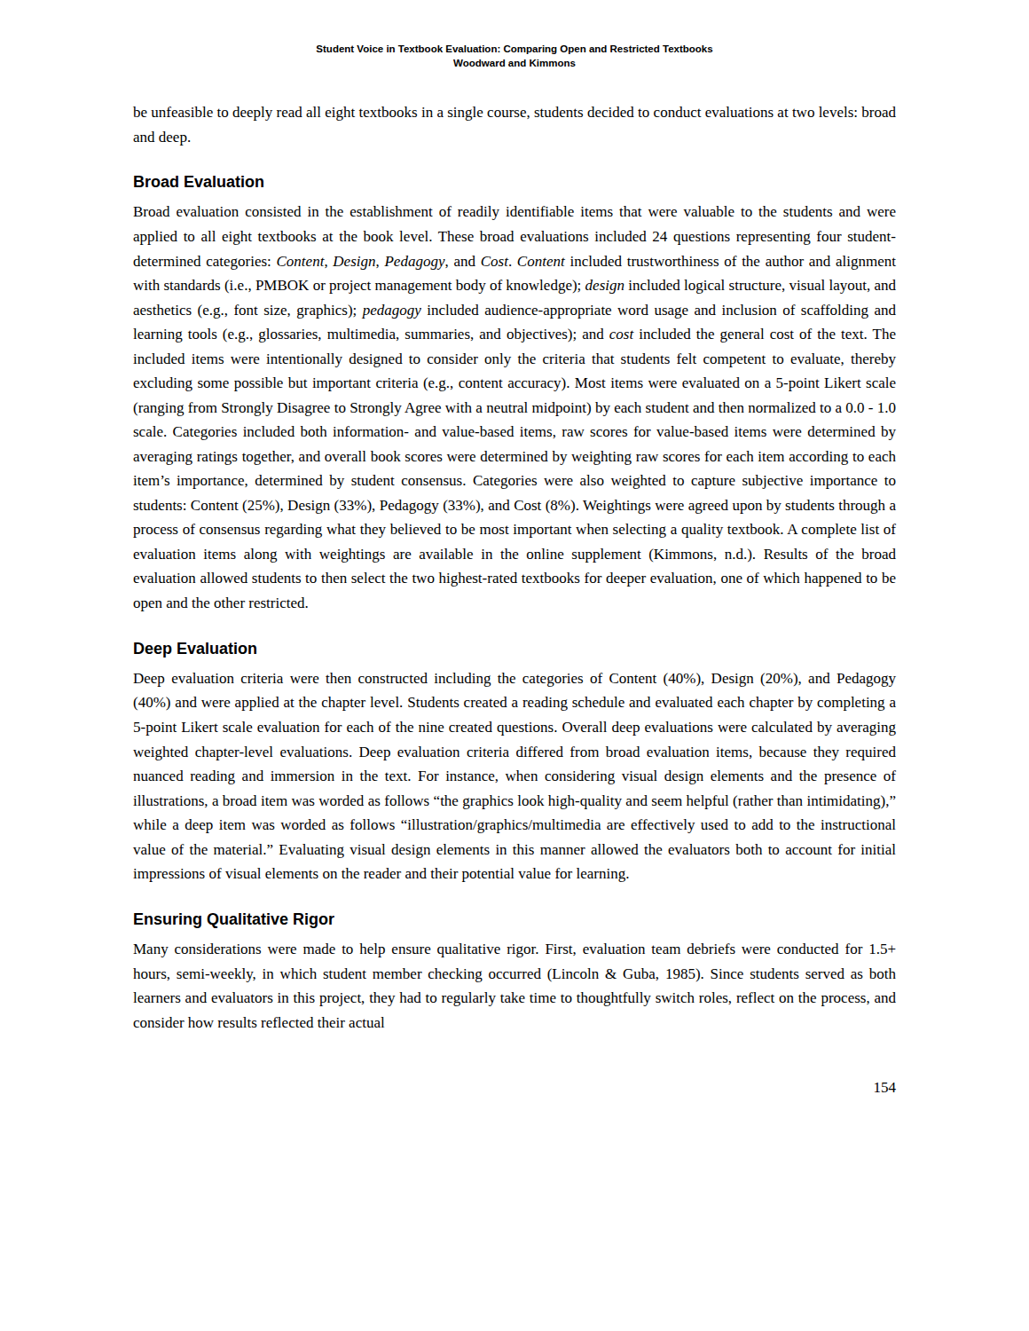Student Voice in Textbook Evaluation: Comparing Open and Restricted Textbooks Woodward and Kimmons
be unfeasible to deeply read all eight textbooks in a single course, students decided to conduct evaluations at two levels: broad and deep.
Broad Evaluation
Broad evaluation consisted in the establishment of readily identifiable items that were valuable to the students and were applied to all eight textbooks at the book level. These broad evaluations included 24 questions representing four student-determined categories: Content, Design, Pedagogy, and Cost. Content included trustworthiness of the author and alignment with standards (i.e., PMBOK or project management body of knowledge); design included logical structure, visual layout, and aesthetics (e.g., font size, graphics); pedagogy included audience-appropriate word usage and inclusion of scaffolding and learning tools (e.g., glossaries, multimedia, summaries, and objectives); and cost included the general cost of the text. The included items were intentionally designed to consider only the criteria that students felt competent to evaluate, thereby excluding some possible but important criteria (e.g., content accuracy). Most items were evaluated on a 5-point Likert scale (ranging from Strongly Disagree to Strongly Agree with a neutral midpoint) by each student and then normalized to a 0.0 - 1.0 scale. Categories included both information- and value-based items, raw scores for value-based items were determined by averaging ratings together, and overall book scores were determined by weighting raw scores for each item according to each item’s importance, determined by student consensus. Categories were also weighted to capture subjective importance to students: Content (25%), Design (33%), Pedagogy (33%), and Cost (8%). Weightings were agreed upon by students through a process of consensus regarding what they believed to be most important when selecting a quality textbook. A complete list of evaluation items along with weightings are available in the online supplement (Kimmons, n.d.). Results of the broad evaluation allowed students to then select the two highest-rated textbooks for deeper evaluation, one of which happened to be open and the other restricted.
Deep Evaluation
Deep evaluation criteria were then constructed including the categories of Content (40%), Design (20%), and Pedagogy (40%) and were applied at the chapter level. Students created a reading schedule and evaluated each chapter by completing a 5-point Likert scale evaluation for each of the nine created questions. Overall deep evaluations were calculated by averaging weighted chapter-level evaluations. Deep evaluation criteria differed from broad evaluation items, because they required nuanced reading and immersion in the text. For instance, when considering visual design elements and the presence of illustrations, a broad item was worded as follows “the graphics look high-quality and seem helpful (rather than intimidating),” while a deep item was worded as follows “illustration/graphics/multimedia are effectively used to add to the instructional value of the material.” Evaluating visual design elements in this manner allowed the evaluators both to account for initial impressions of visual elements on the reader and their potential value for learning.
Ensuring Qualitative Rigor
Many considerations were made to help ensure qualitative rigor. First, evaluation team debriefs were conducted for 1.5+ hours, semi-weekly, in which student member checking occurred (Lincoln & Guba, 1985). Since students served as both learners and evaluators in this project, they had to regularly take time to thoughtfully switch roles, reflect on the process, and consider how results reflected their actual
154